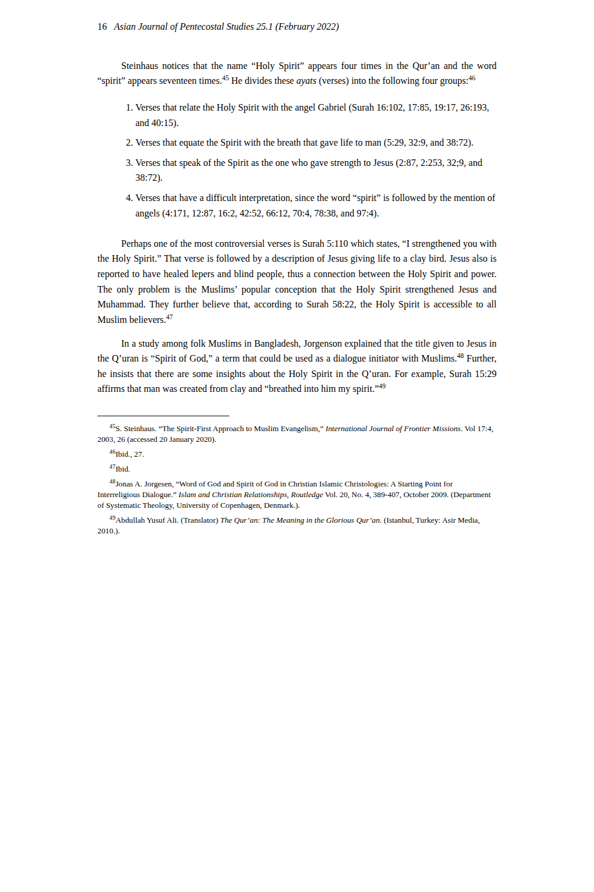16 Asian Journal of Pentecostal Studies 25.1 (February 2022)
Steinhaus notices that the name “Holy Spirit” appears four times in the Qur’an and the word “spirit” appears seventeen times.45 He divides these ayats (verses) into the following four groups:46
Verses that relate the Holy Spirit with the angel Gabriel (Surah 16:102, 17:85, 19:17, 26:193, and 40:15).
Verses that equate the Spirit with the breath that gave life to man (5:29, 32:9, and 38:72).
Verses that speak of the Spirit as the one who gave strength to Jesus (2:87, 2:253, 32;9, and 38:72).
Verses that have a difficult interpretation, since the word “spirit” is followed by the mention of angels (4:171, 12:87, 16:2, 42:52, 66:12, 70:4, 78:38, and 97:4).
Perhaps one of the most controversial verses is Surah 5:110 which states, “I strengthened you with the Holy Spirit.” That verse is followed by a description of Jesus giving life to a clay bird. Jesus also is reported to have healed lepers and blind people, thus a connection between the Holy Spirit and power. The only problem is the Muslims’ popular conception that the Holy Spirit strengthened Jesus and Muhammad. They further believe that, according to Surah 58:22, the Holy Spirit is accessible to all Muslim believers.47
In a study among folk Muslims in Bangladesh, Jorgenson explained that the title given to Jesus in the Q’uran is “Spirit of God,” a term that could be used as a dialogue initiator with Muslims.48 Further, he insists that there are some insights about the Holy Spirit in the Q’uran. For example, Surah 15:29 affirms that man was created from clay and “breathed into him my spirit.”49
45 S. Steinhaus. “The Spirit-First Approach to Muslim Evangelism,” International Journal of Frontier Missions. Vol 17:4, 2003, 26 (accessed 20 January 2020).
46 Ibid., 27.
47 Ibid.
48 Jonas A. Jorgesen, “Word of God and Spirit of God in Christian Islamic Christologies: A Starting Point for Interreligious Dialogue.” Islam and Christian Relationships, Routledge Vol. 20, No. 4, 389-407, October 2009. (Department of Systematic Theology, University of Copenhagen, Denmark.).
49 Abdullah Yusuf Ali. (Translator) The Qur’an: The Meaning in the Glorious Qur’an. (Istanbul, Turkey: Asir Media, 2010.).